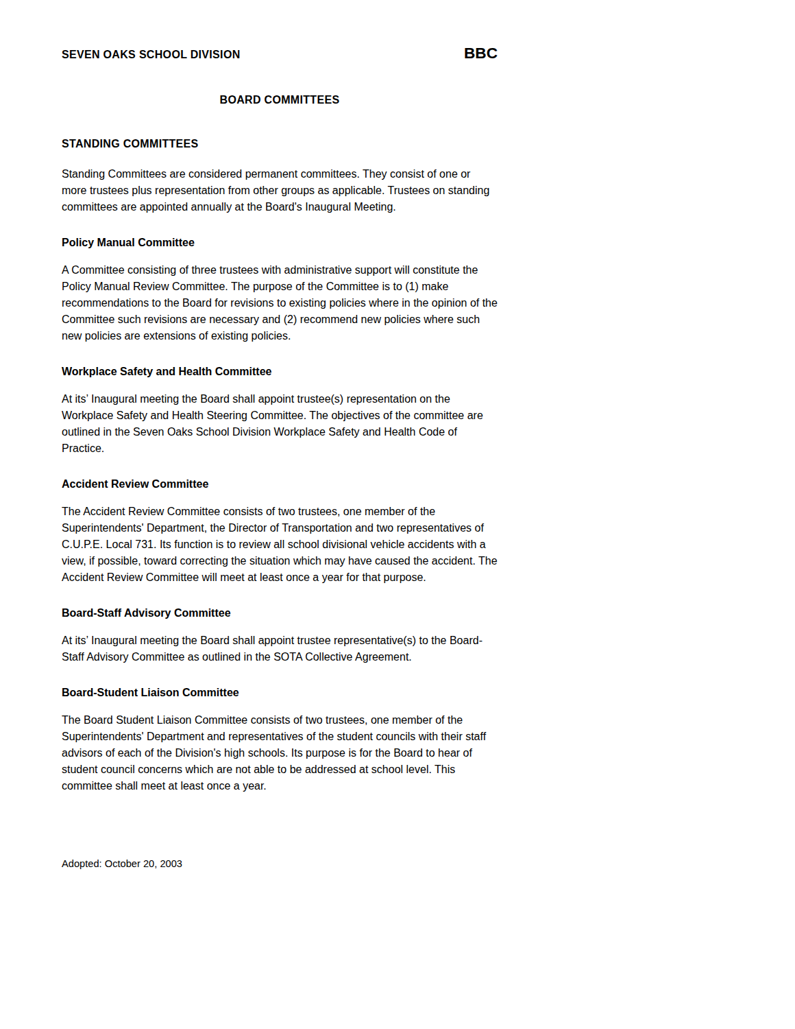SEVEN OAKS SCHOOL DIVISION BBC
BOARD COMMITTEES
STANDING COMMITTEES
Standing Committees are considered permanent committees. They consist of one or more trustees plus representation from other groups as applicable. Trustees on standing committees are appointed annually at the Board's Inaugural Meeting.
Policy Manual Committee
A Committee consisting of three trustees with administrative support will constitute the Policy Manual Review Committee. The purpose of the Committee is to (1) make recommendations to the Board for revisions to existing policies where in the opinion of the Committee such revisions are necessary and (2) recommend new policies where such new policies are extensions of existing policies.
Workplace Safety and Health Committee
At its’ Inaugural meeting the Board shall appoint trustee(s) representation on the Workplace Safety and Health Steering Committee. The objectives of the committee are outlined in the Seven Oaks School Division Workplace Safety and Health Code of Practice.
Accident Review Committee
The Accident Review Committee consists of two trustees, one member of the Superintendents' Department, the Director of Transportation and two representatives of C.U.P.E. Local 731. Its function is to review all school divisional vehicle accidents with a view, if possible, toward correcting the situation which may have caused the accident. The Accident Review Committee will meet at least once a year for that purpose.
Board-Staff Advisory Committee
At its’ Inaugural meeting the Board shall appoint trustee representative(s) to the Board-Staff Advisory Committee as outlined in the SOTA Collective Agreement.
Board-Student Liaison Committee
The Board Student Liaison Committee consists of two trustees, one member of the Superintendents' Department and representatives of the student councils with their staff advisors of each of the Division's high schools. Its purpose is for the Board to hear of student council concerns which are not able to be addressed at school level. This committee shall meet at least once a year.
Adopted: October 20, 2003